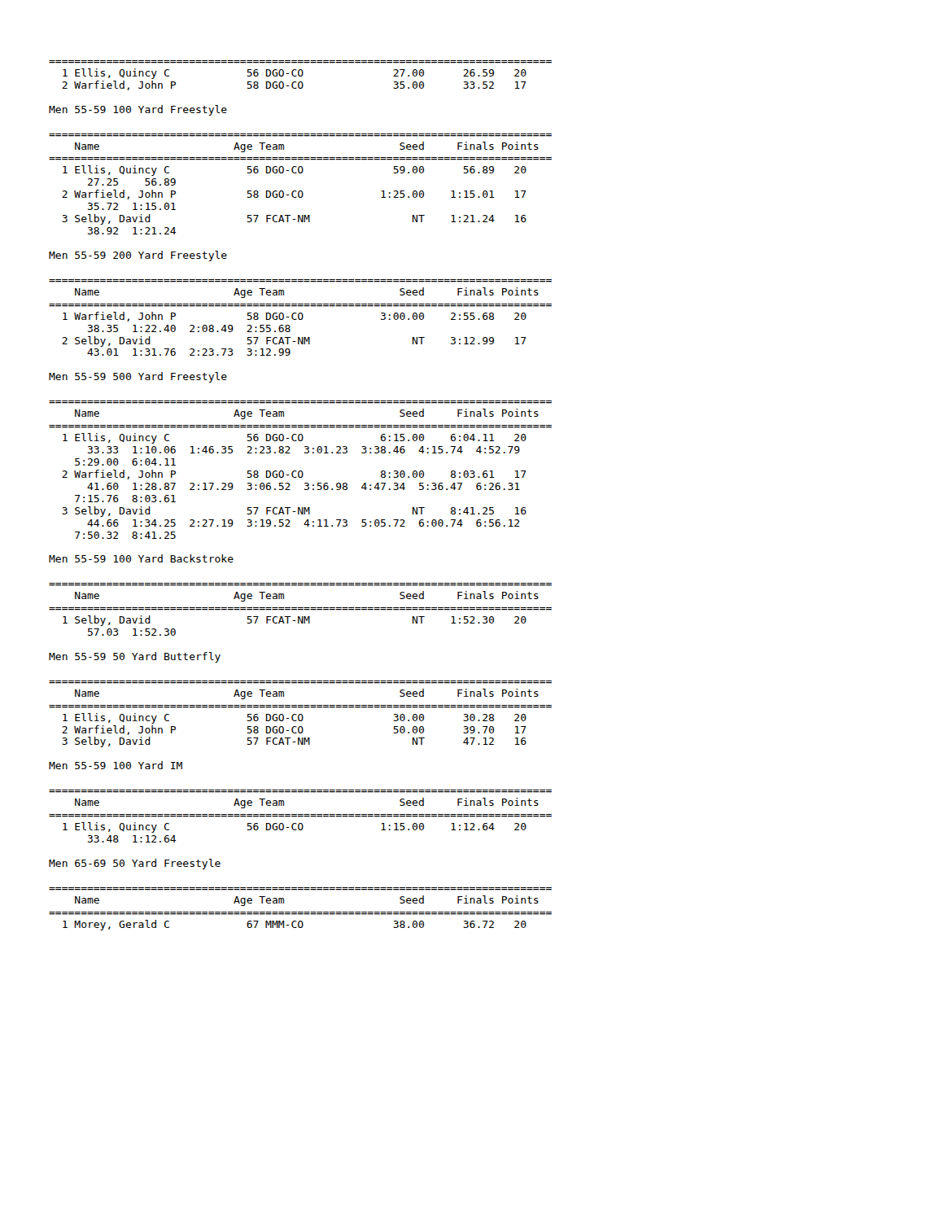===============================================================================
  1 Ellis, Quincy C            56 DGO-CO              27.00      26.59   20
  2 Warfield, John P           58 DGO-CO              35.00      33.52   17

Men 55-59 100 Yard Freestyle

===============================================================================
    Name                     Age Team                  Seed     Finals Points
===============================================================================
  1 Ellis, Quincy C            56 DGO-CO              59.00      56.89   20
      27.25    56.89
  2 Warfield, John P           58 DGO-CO            1:25.00    1:15.01   17
      35.72  1:15.01
  3 Selby, David               57 FCAT-NM                NT    1:21.24   16
      38.92  1:21.24

Men 55-59 200 Yard Freestyle

===============================================================================
    Name                     Age Team                  Seed     Finals Points
===============================================================================
  1 Warfield, John P           58 DGO-CO            3:00.00    2:55.68   20
      38.35  1:22.40  2:08.49  2:55.68
  2 Selby, David               57 FCAT-NM                NT    3:12.99   17
      43.01  1:31.76  2:23.73  3:12.99

Men 55-59 500 Yard Freestyle

===============================================================================
    Name                     Age Team                  Seed     Finals Points
===============================================================================
  1 Ellis, Quincy C            56 DGO-CO            6:15.00    6:04.11   20
      33.33  1:10.06  1:46.35  2:23.82  3:01.23  3:38.46  4:15.74  4:52.79
    5:29.00  6:04.11
  2 Warfield, John P           58 DGO-CO            8:30.00    8:03.61   17
      41.60  1:28.87  2:17.29  3:06.52  3:56.98  4:47.34  5:36.47  6:26.31
    7:15.76  8:03.61
  3 Selby, David               57 FCAT-NM                NT    8:41.25   16
      44.66  1:34.25  2:27.19  3:19.52  4:11.73  5:05.72  6:00.74  6:56.12
    7:50.32  8:41.25

Men 55-59 100 Yard Backstroke

===============================================================================
    Name                     Age Team                  Seed     Finals Points
===============================================================================
  1 Selby, David               57 FCAT-NM                NT    1:52.30   20
      57.03  1:52.30

Men 55-59 50 Yard Butterfly

===============================================================================
    Name                     Age Team                  Seed     Finals Points
===============================================================================
  1 Ellis, Quincy C            56 DGO-CO              30.00      30.28   20
  2 Warfield, John P           58 DGO-CO              50.00      39.70   17
  3 Selby, David               57 FCAT-NM                NT      47.12   16

Men 55-59 100 Yard IM

===============================================================================
    Name                     Age Team                  Seed     Finals Points
===============================================================================
  1 Ellis, Quincy C            56 DGO-CO            1:15.00    1:12.64   20
      33.48  1:12.64

Men 65-69 50 Yard Freestyle

===============================================================================
    Name                     Age Team                  Seed     Finals Points
===============================================================================
  1 Morey, Gerald C            67 MMM-CO              38.00      36.72   20